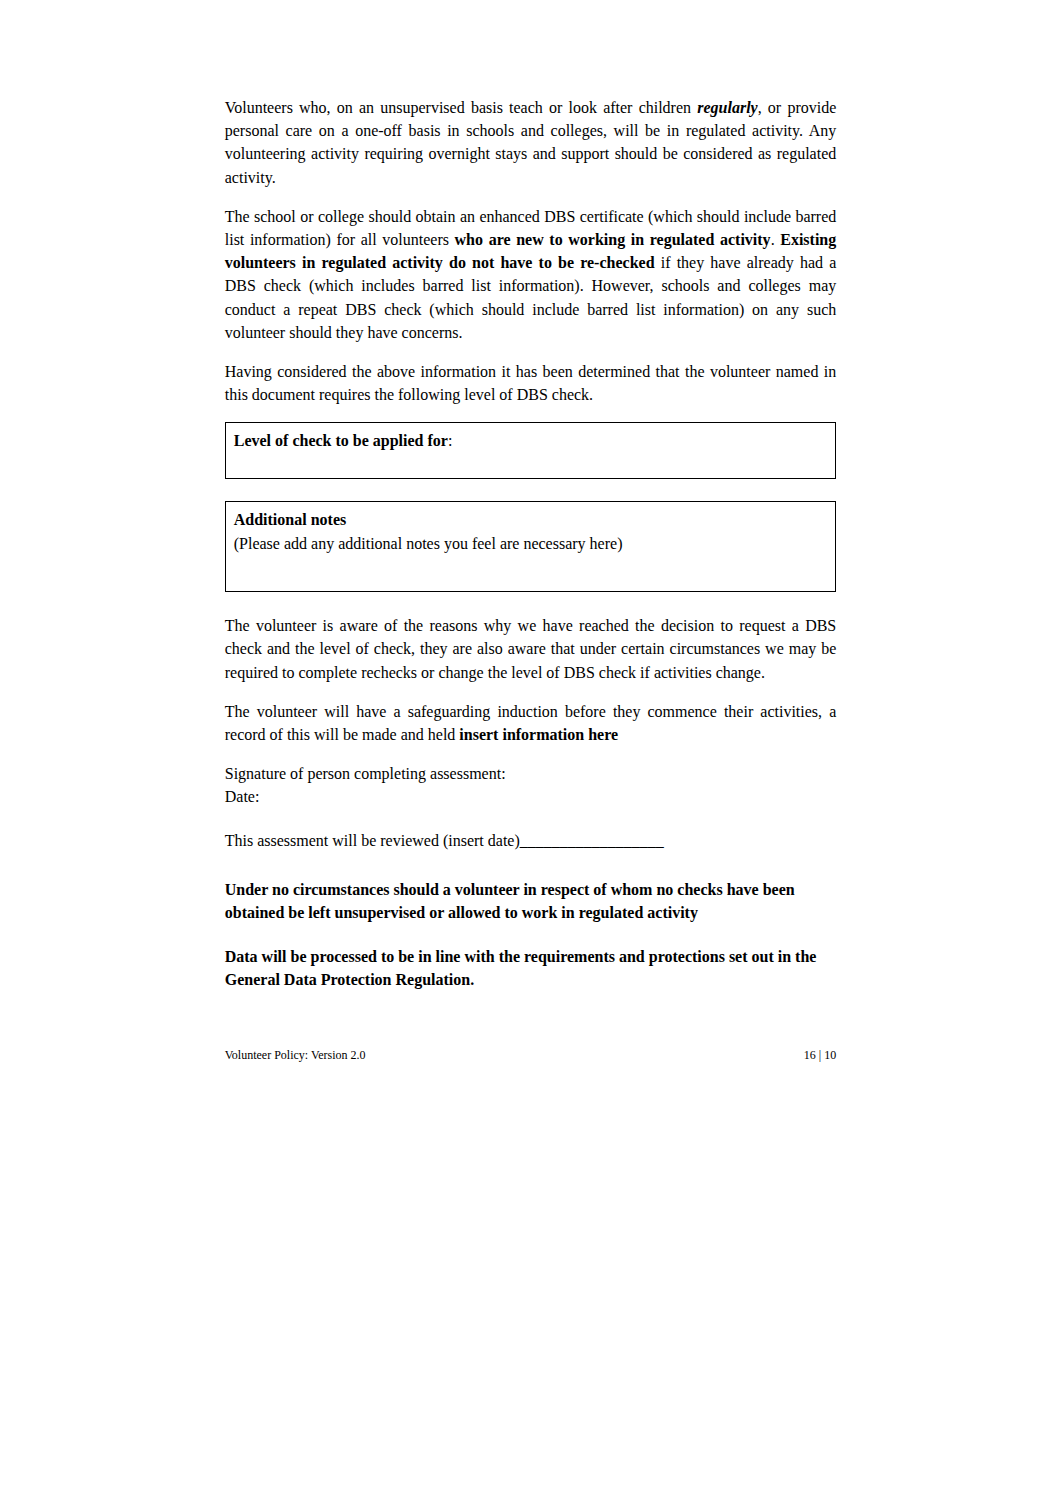Volunteers who, on an unsupervised basis teach or look after children regularly, or provide personal care on a one-off basis in schools and colleges, will be in regulated activity. Any volunteering activity requiring overnight stays and support should be considered as regulated activity.
The school or college should obtain an enhanced DBS certificate (which should include barred list information) for all volunteers who are new to working in regulated activity. Existing volunteers in regulated activity do not have to be re-checked if they have already had a DBS check (which includes barred list information). However, schools and colleges may conduct a repeat DBS check (which should include barred list information) on any such volunteer should they have concerns.
Having considered the above information it has been determined that the volunteer named in this document requires the following level of DBS check.
Level of check to be applied for:
Additional notes
(Please add any additional notes you feel are necessary here)
The volunteer is aware of the reasons why we have reached the decision to request a DBS check and the level of check, they are also aware that under certain circumstances we may be required to complete rechecks or change the level of DBS check if activities change.
The volunteer will have a safeguarding induction before they commence their activities, a record of this will be made and held insert information here
Signature of person completing assessment:
Date:
This assessment will be reviewed (insert date)__________________
Under no circumstances should a volunteer in respect of whom no checks have been obtained be left unsupervised or allowed to work in regulated activity
Data will be processed to be in line with the requirements and protections set out in the General Data Protection Regulation.
Volunteer Policy: Version 2.0 16 | 10